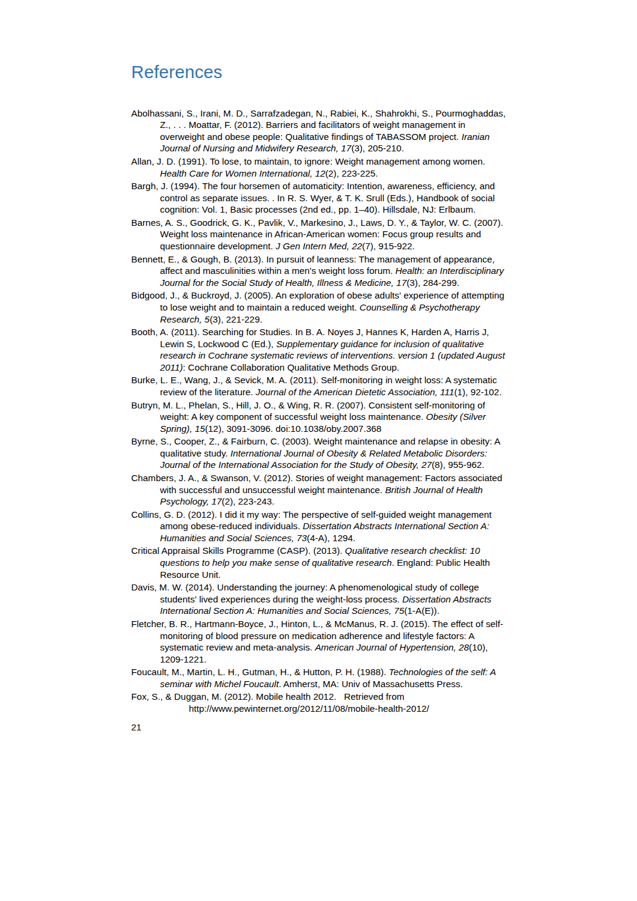References
Abolhassani, S., Irani, M. D., Sarrafzadegan, N., Rabiei, K., Shahrokhi, S., Pourmoghaddas, Z., . . . Moattar, F. (2012). Barriers and facilitators of weight management in overweight and obese people: Qualitative findings of TABASSOM project. Iranian Journal of Nursing and Midwifery Research, 17(3), 205-210.
Allan, J. D. (1991). To lose, to maintain, to ignore: Weight management among women. Health Care for Women International, 12(2), 223-225.
Bargh, J. (1994). The four horsemen of automaticity: Intention, awareness, efficiency, and control as separate issues. . In R. S. Wyer, & T. K. Srull (Eds.), Handbook of social cognition: Vol. 1, Basic processes (2nd ed., pp. 1–40). Hillsdale, NJ: Erlbaum.
Barnes, A. S., Goodrick, G. K., Pavlik, V., Markesino, J., Laws, D. Y., & Taylor, W. C. (2007). Weight loss maintenance in African-American women: Focus group results and questionnaire development. J Gen Intern Med, 22(7), 915-922.
Bennett, E., & Gough, B. (2013). In pursuit of leanness: The management of appearance, affect and masculinities within a men's weight loss forum. Health: an Interdisciplinary Journal for the Social Study of Health, Illness & Medicine, 17(3), 284-299.
Bidgood, J., & Buckroyd, J. (2005). An exploration of obese adults' experience of attempting to lose weight and to maintain a reduced weight. Counselling & Psychotherapy Research, 5(3), 221-229.
Booth, A. (2011). Searching for Studies. In B. A. Noyes J, Hannes K, Harden A, Harris J, Lewin S, Lockwood C (Ed.), Supplementary guidance for inclusion of qualitative research in Cochrane systematic reviews of interventions. version 1 (updated August 2011): Cochrane Collaboration Qualitative Methods Group.
Burke, L. E., Wang, J., & Sevick, M. A. (2011). Self-monitoring in weight loss: A systematic review of the literature. Journal of the American Dietetic Association, 111(1), 92-102.
Butryn, M. L., Phelan, S., Hill, J. O., & Wing, R. R. (2007). Consistent self-monitoring of weight: A key component of successful weight loss maintenance. Obesity (Silver Spring), 15(12), 3091-3096. doi:10.1038/oby.2007.368
Byrne, S., Cooper, Z., & Fairburn, C. (2003). Weight maintenance and relapse in obesity: A qualitative study. International Journal of Obesity & Related Metabolic Disorders: Journal of the International Association for the Study of Obesity, 27(8), 955-962.
Chambers, J. A., & Swanson, V. (2012). Stories of weight management: Factors associated with successful and unsuccessful weight maintenance. British Journal of Health Psychology, 17(2), 223-243.
Collins, G. D. (2012). I did it my way: The perspective of self-guided weight management among obese-reduced individuals. Dissertation Abstracts International Section A: Humanities and Social Sciences, 73(4-A), 1294.
Critical Appraisal Skills Programme (CASP). (2013). Qualitative research checklist: 10 questions to help you make sense of qualitative research. England: Public Health Resource Unit.
Davis, M. W. (2014). Understanding the journey: A phenomenological study of college students' lived experiences during the weight-loss process. Dissertation Abstracts International Section A: Humanities and Social Sciences, 75(1-A(E)).
Fletcher, B. R., Hartmann-Boyce, J., Hinton, L., & McManus, R. J. (2015). The effect of self-monitoring of blood pressure on medication adherence and lifestyle factors: A systematic review and meta-analysis. American Journal of Hypertension, 28(10), 1209-1221.
Foucault, M., Martin, L. H., Gutman, H., & Hutton, P. H. (1988). Technologies of the self: A seminar with Michel Foucault. Amherst, MA: Univ of Massachusetts Press.
Fox, S., & Duggan, M. (2012). Mobile health 2012. Retrieved from http://www.pewinternet.org/2012/11/08/mobile-health-2012/
21